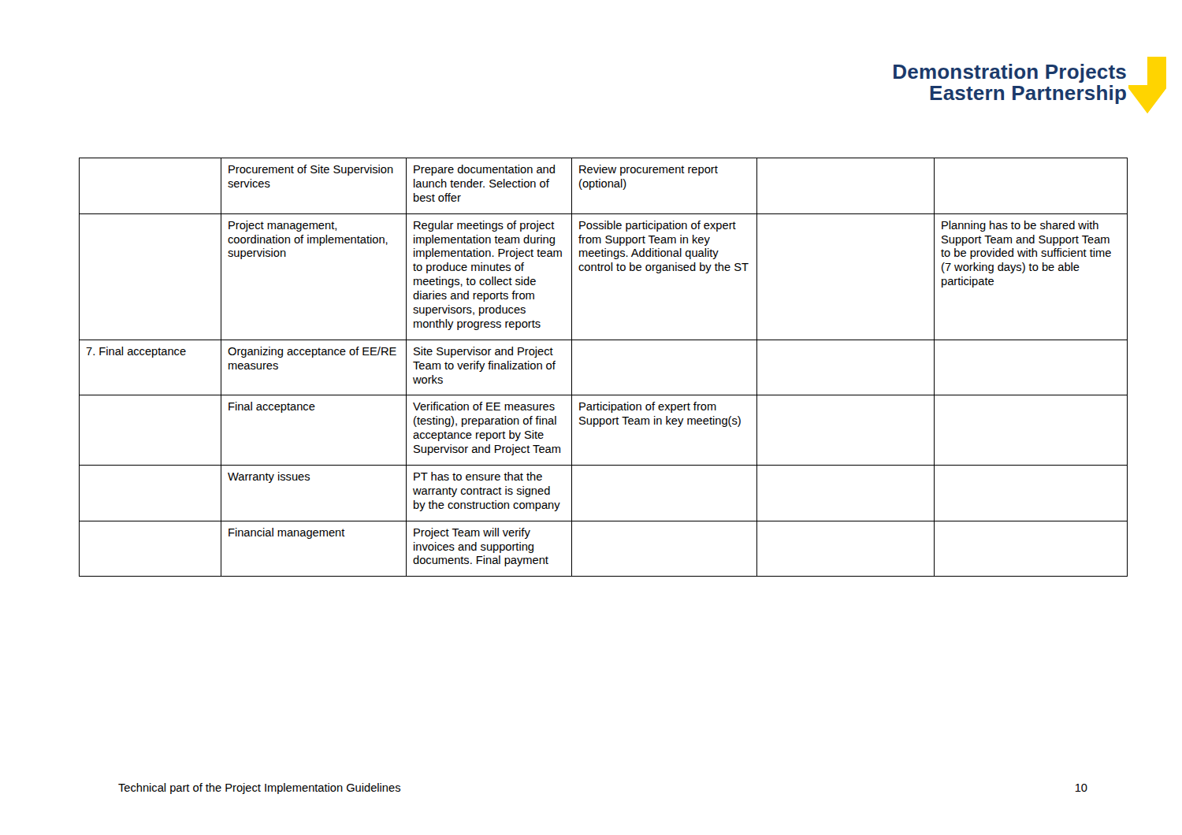Demonstration Projects
Eastern Partnership
| | Procurement of Site Supervision services | Prepare documentation and launch tender. Selection of best offer | Review procurement report (optional) | | |
| | Project management, coordination of implementation, supervision | Regular meetings of project implementation team during implementation. Project team to produce minutes of meetings, to collect side diaries and reports from supervisors, produces monthly progress reports | Possible participation of expert from Support Team in key meetings. Additional quality control to be organised by the ST | | Planning has to be shared with Support Team and Support Team to be provided with sufficient time (7 working days) to be able participate |
| 7. Final acceptance | Organizing acceptance of EE/RE measures | Site Supervisor and Project Team to verify finalization of works | | | |
| | Final acceptance | Verification of EE measures (testing), preparation of final acceptance report by Site Supervisor and Project Team | Participation of expert from Support Team in key meeting(s) | | |
| | Warranty issues | PT has to ensure that the warranty contract is signed by the construction company | | | |
| | Financial management | Project Team will verify invoices and supporting documents. Final payment | | | |
Technical part of the Project Implementation Guidelines
10